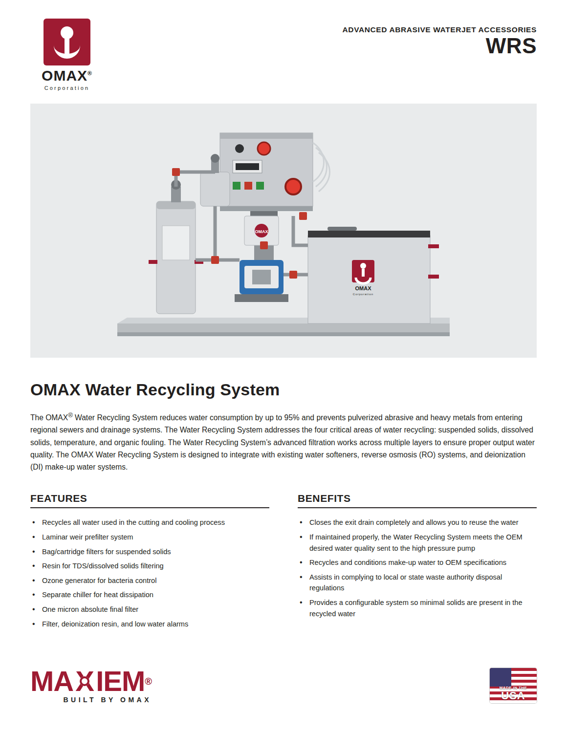OMAX®
Corporation
Advanced Abrasive Waterjet Accessories
WRS
OMAX Corporation OMAX
OMAX Water Recycling System
The OMAX® Water Recycling System reduces water consumption by up to 95% and prevents pulverized abrasive and heavy metals from entering regional sewers and drainage systems. The Water Recycling System addresses the four critical areas of water recycling: suspended solids, dissolved solids, temperature, and organic fouling. The Water Recycling System’s advanced filtration works across multiple layers to ensure proper output water quality. The OMAX Water Recycling System is designed to integrate with existing water softeners, reverse osmosis (RO) systems, and deionization (DI) make-up water systems.
Features
Recycles all water used in the cutting and cooling process
Laminar weir prefilter system
Bag/cartridge filters for suspended solids
Resin for TDS/dissolved solids filtering
Ozone generator for bacteria control
Separate chiller for heat dissipation
One micron absolute final filter
Filter, deionization resin, and low water alarms
Benefits
Closes the exit drain completely and allows you to reuse the water
If maintained properly, the Water Recycling System meets the OEM desired water quality sent to the high pressure pump
Recycles and conditions make-up water to OEM specifications
Assists in complying to local or state waste authority disposal regulations
Provides a configurable system so minimal solids are present in the recycled water
MAXIEM®
BUILT BY OMAX
MADE IN THE USA